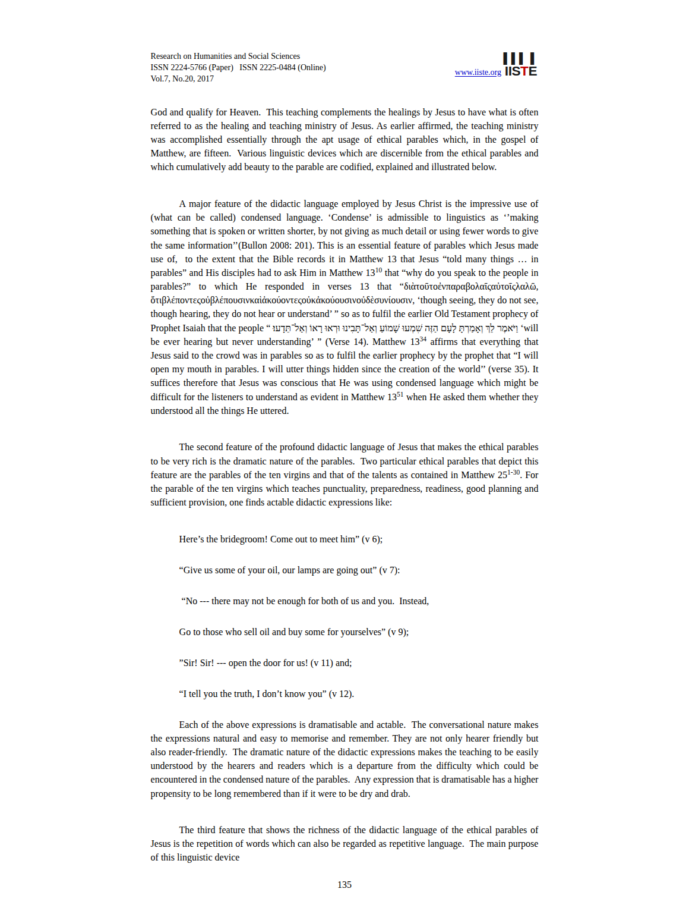Research on Humanities and Social Sciences
ISSN 2224-5766 (Paper) ISSN 2225-0484 (Online)
Vol.7, No.20, 2017
www.iiste.org
▌▌▌ ▌
IISTE
God and qualify for Heaven. This teaching complements the healings by Jesus to have what is often referred to as the healing and teaching ministry of Jesus. As earlier affirmed, the teaching ministry was accomplished essentially through the apt usage of ethical parables which, in the gospel of Matthew, are fifteen. Various linguistic devices which are discernible from the ethical parables and which cumulatively add beauty to the parable are codified, explained and illustrated below.
A major feature of the didactic language employed by Jesus Christ is the impressive use of (what can be called) condensed language. ‘Condense’ is admissible to linguistics as ‘’making something that is spoken or written shorter, by not giving as much detail or using fewer words to give the same information’’(Bullon 2008: 201). This is an essential feature of parables which Jesus made use of, to the extent that the Bible records it in Matthew 13 that Jesus “told many things … in parables” and His disciples had to ask Him in Matthew 1310 that “why do you speak to the people in parables?” to which He responded in verses 13 that “διὰτοῦτοἐνπαραβολαῖςαὐτοῖςλαλῶ, ὅτιβλέποντεςοὐβλέπουσινκαὶἀκούοντεςοὐκἀκούουσινοὐδὲσυνίουσιν, ‘though seeing, they do not see, though hearing, they do not hear or understand’ ” so as to fulfil the earlier Old Testament prophecy of Prophet Isaiah that the people “ וַיֹּאמֶר לֵךְ וְאָמַרְתָּ לָעָם הַזֶּה שִׁמְעוּ שָׁמוֹעַ וְאַל־תָּבִינוּ וּרְאוּ רָאוֹ וְאַל־תֵּדָעוּ׃ ‘will be ever hearing but never understanding’ ” (Verse 14). Matthew 1334 affirms that everything that Jesus said to the crowd was in parables so as to fulfil the earlier prophecy by the prophet that “I will open my mouth in parables. I will utter things hidden since the creation of the world’’ (verse 35). It suffices therefore that Jesus was conscious that He was using condensed language which might be difficult for the listeners to understand as evident in Matthew 1351 when He asked them whether they understood all the things He uttered.
The second feature of the profound didactic language of Jesus that makes the ethical parables to be very rich is the dramatic nature of the parables. Two particular ethical parables that depict this feature are the parables of the ten virgins and that of the talents as contained in Matthew 251-30. For the parable of the ten virgins which teaches punctuality, preparedness, readiness, good planning and sufficient provision, one finds actable didactic expressions like:
Here’s the bridegroom! Come out to meet him” (v 6);
“Give us some of your oil, our lamps are going out” (v 7):
“No --- there may not be enough for both of us and you. Instead,
Go to those who sell oil and buy some for yourselves” (v 9);
”Sir! Sir! --- open the door for us! (v 11) and;
“I tell you the truth, I don’t know you” (v 12).
Each of the above expressions is dramatisable and actable. The conversational nature makes the expressions natural and easy to memorise and remember. They are not only hearer friendly but also reader-friendly. The dramatic nature of the didactic expressions makes the teaching to be easily understood by the hearers and readers which is a departure from the difficulty which could be encountered in the condensed nature of the parables. Any expression that is dramatisable has a higher propensity to be long remembered than if it were to be dry and drab.
The third feature that shows the richness of the didactic language of the ethical parables of Jesus is the repetition of words which can also be regarded as repetitive language. The main purpose of this linguistic device
135